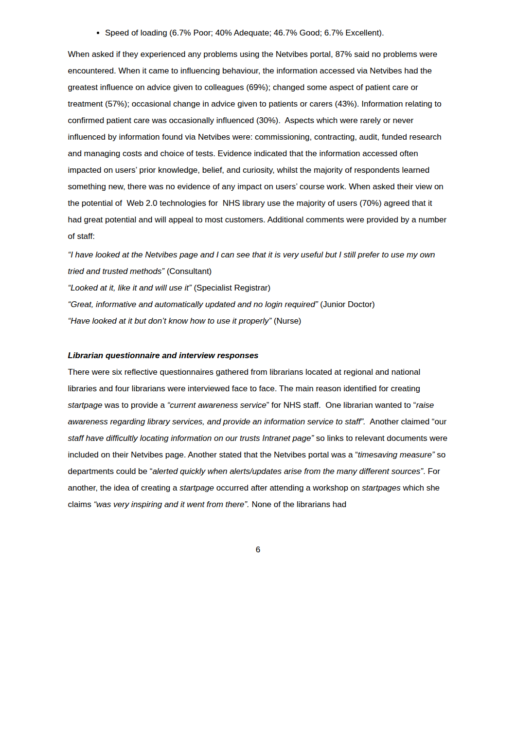Speed of loading (6.7% Poor; 40% Adequate; 46.7% Good; 6.7% Excellent).
When asked if they experienced any problems using the Netvibes portal, 87% said no problems were encountered. When it came to influencing behaviour, the information accessed via Netvibes had the greatest influence on advice given to colleagues (69%); changed some aspect of patient care or treatment (57%); occasional change in advice given to patients or carers (43%). Information relating to confirmed patient care was occasionally influenced (30%). Aspects which were rarely or never influenced by information found via Netvibes were: commissioning, contracting, audit, funded research and managing costs and choice of tests. Evidence indicated that the information accessed often impacted on users’ prior knowledge, belief, and curiosity, whilst the majority of respondents learned something new, there was no evidence of any impact on users’ course work. When asked their view on the potential of Web 2.0 technologies for NHS library use the majority of users (70%) agreed that it had great potential and will appeal to most customers. Additional comments were provided by a number of staff:
“I have looked at the Netvibes page and I can see that it is very useful but I still prefer to use my own tried and trusted methods” (Consultant)
“Looked at it, like it and will use it” (Specialist Registrar)
“Great, informative and automatically updated and no login required” (Junior Doctor)
“Have looked at it but don’t know how to use it properly” (Nurse)
Librarian questionnaire and interview responses
There were six reflective questionnaires gathered from librarians located at regional and national libraries and four librarians were interviewed face to face. The main reason identified for creating startpage was to provide a “current awareness service” for NHS staff. One librarian wanted to “raise awareness regarding library services, and provide an information service to staff”. Another claimed “our staff have difficultly locating information on our trusts Intranet page” so links to relevant documents were included on their Netvibes page. Another stated that the Netvibes portal was a “timesaving measure” so departments could be “alerted quickly when alerts/updates arise from the many different sources”. For another, the idea of creating a startpage occurred after attending a workshop on startpages which she claims “was very inspiring and it went from there”. None of the librarians had
6